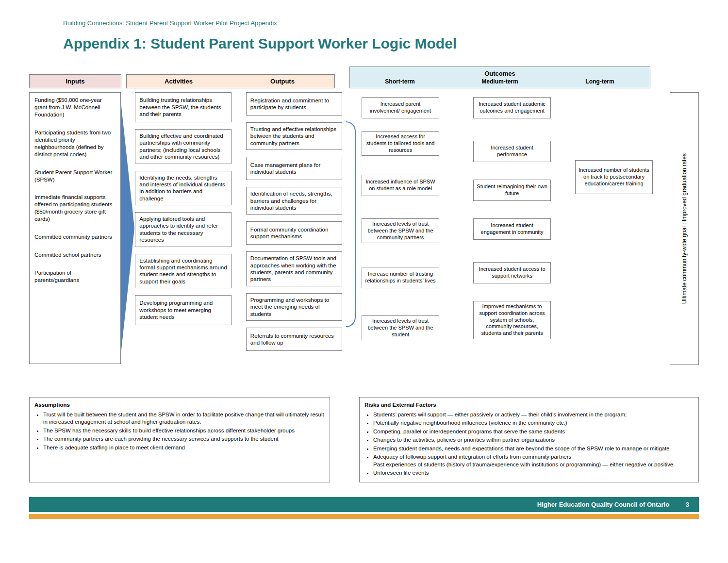Building Connections: Student Parent Support Worker Pilot Project Appendix
Appendix 1: Student Parent Support Worker Logic Model
Inputs
Activities Outputs
Outcomes
Short-term Medium-term Long-term
Funding ($50,000 one-year grant from J.W. McConnell Foundation)
Participating students from two identified priority neighbourhoods (defined by distinct postal codes)
Student Parent Support Worker (SPSW)
Immediate financial supports offered to participating students ($50/month grocery store gift cards)
Committed community partners
Committed school partners
Participation of parents/guardians
Building trusting relationships between the SPSW, the students and their parents
Building effective and coordinated partnerships with community partners; (including local schools and other community resources)
Identifying the needs, strengths and interests of individual students in addition to barriers and challenge
Applying tailored tools and approaches to identify and refer students to the necessary resources
Establishing and coordinating formal support mechanisms around student needs and strengths to support their goals
Developing programming and workshops to meet emerging student needs
Registration and commitment to participate by students
Trusting and effective relationships between the students and community partners
Case management plans for individual students
Identification of needs, strengths, barriers and challenges for individual students
Formal community coordination support mechanisms
Documentation of SPSW tools and approaches when working with the students, parents and community partners
Programming and workshops to meet the emerging needs of students
Referrals to community resources and follow up
Increased parent involvement/ engagement
Increased access for students to tailored tools and resources
Increased influence of SPSW on student as a role model
Increased levels of trust between the SPSW and the community partners
Increase number of trusting relationships in students’ lives
Increased levels of trust between the SPSW and the student
Increased student academic outcomes and engagement
Increased student performance
Student reimagining their own future
Increased student engagement in community
Increased student access to support networks
Improved mechanisms to support coordination across system of schools, community resources, students and their parents
Increased number of students on track to postsecondary education/career training
Ultimate community-wide goal : Improved graduation rates
Assumptions
Trust will be built between the student and the SPSW in order to facilitate positive change that will ultimately result in increased engagement at school and higher graduation rates.
The SPSW has the necessary skills to build effective relationships across different stakeholder groups
The community partners are each providing the necessary services and supports to the student
There is adequate staffing in place to meet client demand
Risks and External Factors
Students’ parents will support — either passively or actively — their child’s involvement in the program;
Potentially negative neighbourhood influences (violence in the community etc.)
Competing, parallel or interdependent programs that serve the same students
Changes to the activities, policies or priorities within partner organizations
Emerging student demands, needs and expectations that are beyond the scope of the SPSW role to manage or mitigate
Adequacy of followup support and integration of efforts from community partners
Past experiences of students (history of trauma/experience with institutions or programming) — either negative or positive
Unforeseen life events
Higher Education Quality Council of Ontario 3